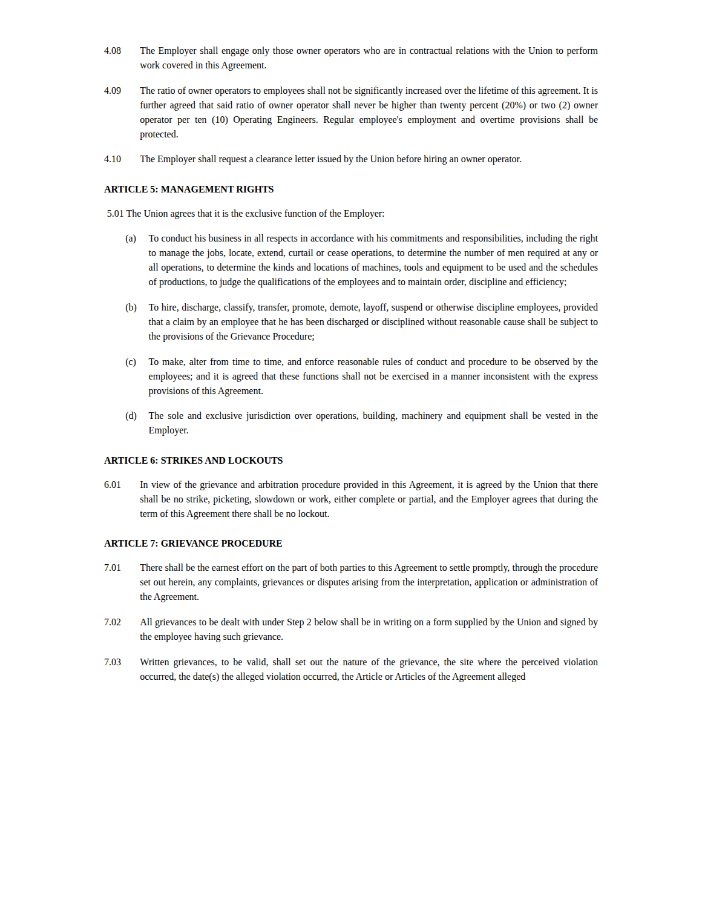4.08 The Employer shall engage only those owner operators who are in contractual relations with the Union to perform work covered in this Agreement.
4.09 The ratio of owner operators to employees shall not be significantly increased over the lifetime of this agreement. It is further agreed that said ratio of owner operator shall never be higher than twenty percent (20%) or two (2) owner operator per ten (10) Operating Engineers. Regular employee's employment and overtime provisions shall be protected.
4.10 The Employer shall request a clearance letter issued by the Union before hiring an owner operator.
ARTICLE 5: MANAGEMENT RIGHTS
5.01 The Union agrees that it is the exclusive function of the Employer:
(a) To conduct his business in all respects in accordance with his commitments and responsibilities, including the right to manage the jobs, locate, extend, curtail or cease operations, to determine the number of men required at any or all operations, to determine the kinds and locations of machines, tools and equipment to be used and the schedules of productions, to judge the qualifications of the employees and to maintain order, discipline and efficiency;
(b) To hire, discharge, classify, transfer, promote, demote, layoff, suspend or otherwise discipline employees, provided that a claim by an employee that he has been discharged or disciplined without reasonable cause shall be subject to the provisions of the Grievance Procedure;
(c) To make, alter from time to time, and enforce reasonable rules of conduct and procedure to be observed by the employees; and it is agreed that these functions shall not be exercised in a manner inconsistent with the express provisions of this Agreement.
(d) The sole and exclusive jurisdiction over operations, building, machinery and equipment shall be vested in the Employer.
ARTICLE 6: STRIKES AND LOCKOUTS
6.01 In view of the grievance and arbitration procedure provided in this Agreement, it is agreed by the Union that there shall be no strike, picketing, slowdown or work, either complete or partial, and the Employer agrees that during the term of this Agreement there shall be no lockout.
ARTICLE 7: GRIEVANCE PROCEDURE
7.01 There shall be the earnest effort on the part of both parties to this Agreement to settle promptly, through the procedure set out herein, any complaints, grievances or disputes arising from the interpretation, application or administration of the Agreement.
7.02 All grievances to be dealt with under Step 2 below shall be in writing on a form supplied by the Union and signed by the employee having such grievance.
7.03 Written grievances, to be valid, shall set out the nature of the grievance, the site where the perceived violation occurred, the date(s) the alleged violation occurred, the Article or Articles of the Agreement alleged